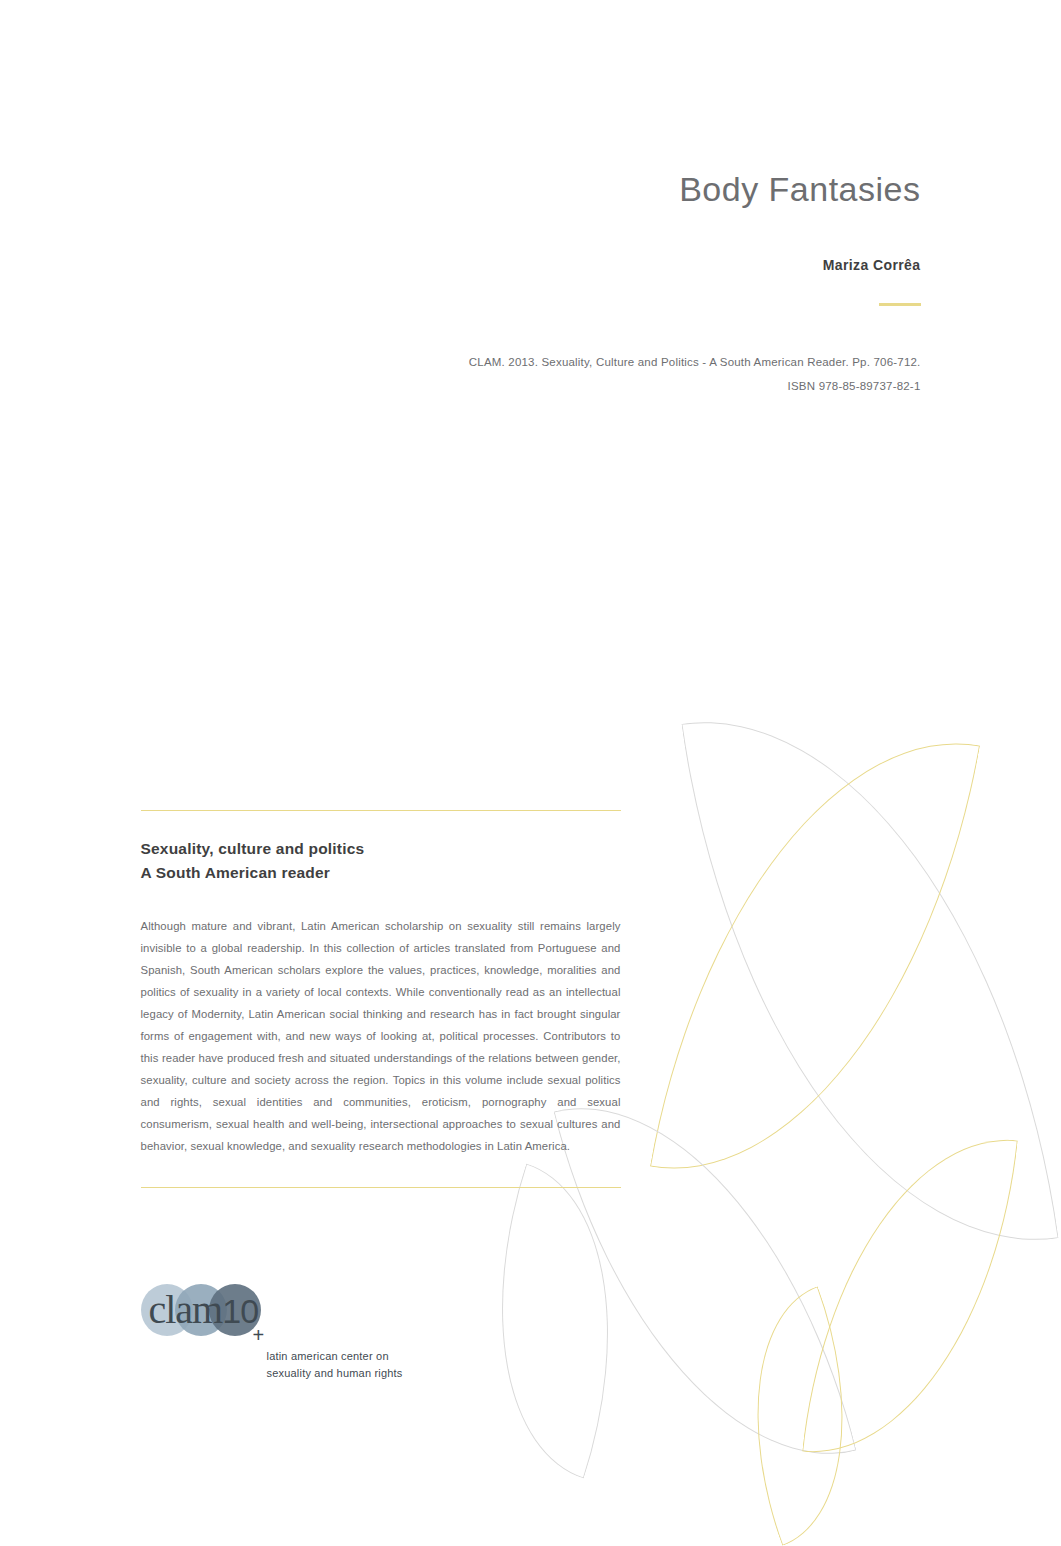Body Fantasies
Mariza Corrêa
CLAM. 2013. Sexuality, Culture and Politics - A South American Reader. Pp. 706-712.
ISBN 978-85-89737-82-1
Sexuality, culture and politics
A South American reader
Although mature and vibrant, Latin American scholarship on sexuality still remains largely invisible to a global readership. In this collection of articles translated from Portuguese and Spanish, South American scholars explore the values, practices, knowledge, moralities and politics of sexuality in a variety of local contexts. While conventionally read as an intellectual legacy of Modernity, Latin American social thinking and research has in fact brought singular forms of engagement with, and new ways of looking at, political processes. Contributors to this reader have produced fresh and situated understandings of the relations between gender, sexuality, culture and society across the region. Topics in this volume include sexual politics and rights, sexual identities and communities, eroticism, pornography and sexual consumerism, sexual health and well-being, intersectional approaches to sexual cultures and behavior, sexual knowledge, and sexuality research methodologies in Latin America.
clam10 +
latin american center on
sexuality and human rights